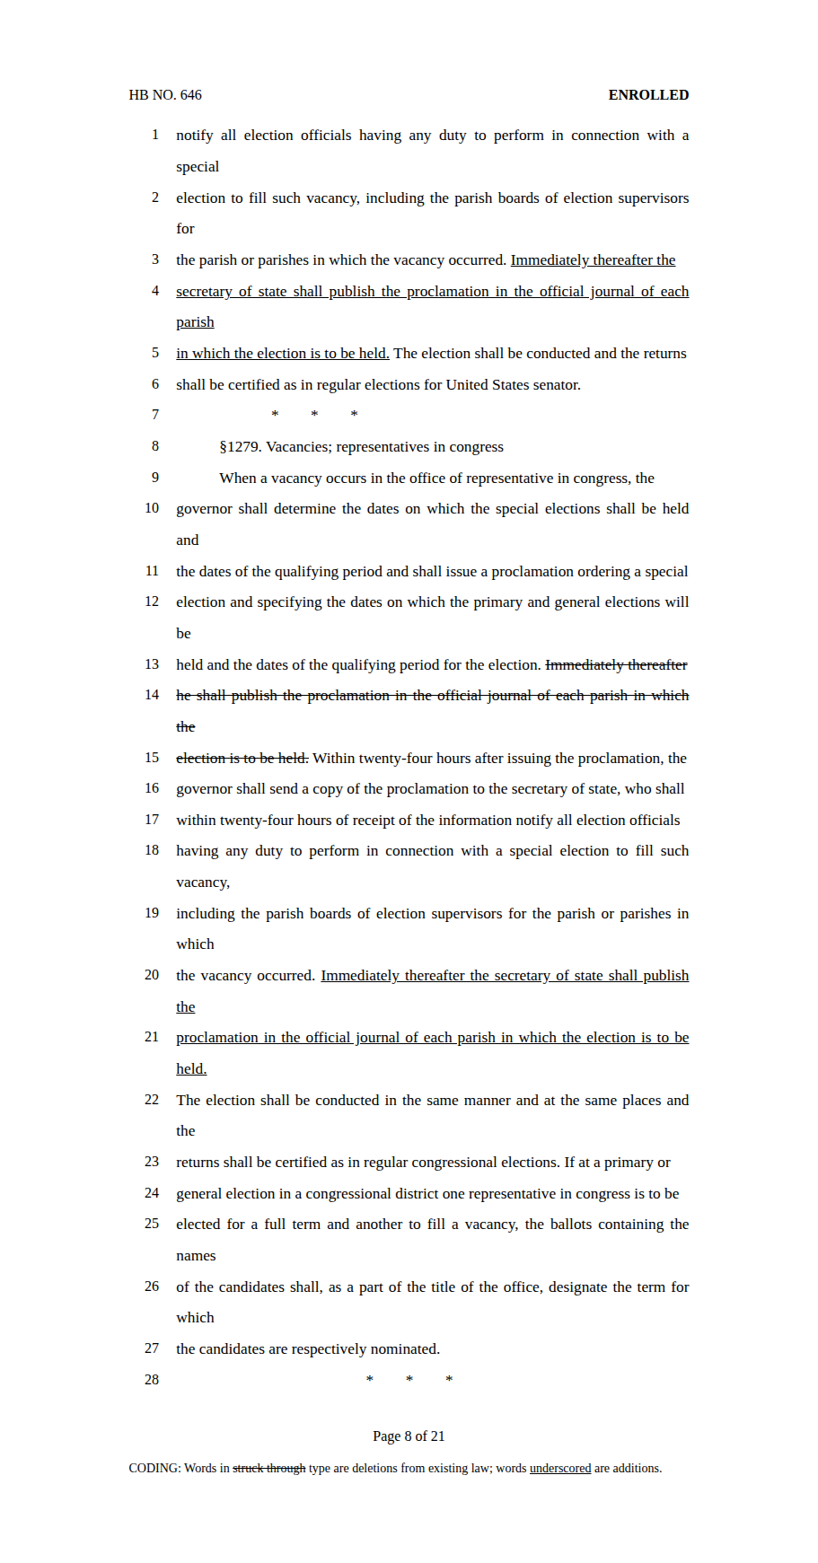HB NO. 646
ENROLLED
notify all election officials having any duty to perform in connection with a special
election to fill such vacancy, including the parish boards of election supervisors for
the parish or parishes in which the vacancy occurred. Immediately thereafter the
secretary of state shall publish the proclamation in the official journal of each parish
in which the election is to be held. The election shall be conducted and the returns
shall be certified as in regular elections for United States senator.
* * *
§1279. Vacancies; representatives in congress
When a vacancy occurs in the office of representative in congress, the
governor shall determine the dates on which the special elections shall be held and
the dates of the qualifying period and shall issue a proclamation ordering a special
election and specifying the dates on which the primary and general elections will be
held and the dates of the qualifying period for the election. Immediately thereafter
he shall publish the proclamation in the official journal of each parish in which the
election is to be held. Within twenty-four hours after issuing the proclamation, the
governor shall send a copy of the proclamation to the secretary of state, who shall
within twenty-four hours of receipt of the information notify all election officials
having any duty to perform in connection with a special election to fill such vacancy,
including the parish boards of election supervisors for the parish or parishes in which
the vacancy occurred. Immediately thereafter the secretary of state shall publish the
proclamation in the official journal of each parish in which the election is to be held.
The election shall be conducted in the same manner and at the same places and the
returns shall be certified as in regular congressional elections. If at a primary or
general election in a congressional district one representative in congress is to be
elected for a full term and another to fill a vacancy, the ballots containing the names
of the candidates shall, as a part of the title of the office, designate the term for which
the candidates are respectively nominated.
* * *
Page 8 of 21
CODING: Words in struck through type are deletions from existing law; words underscored are additions.